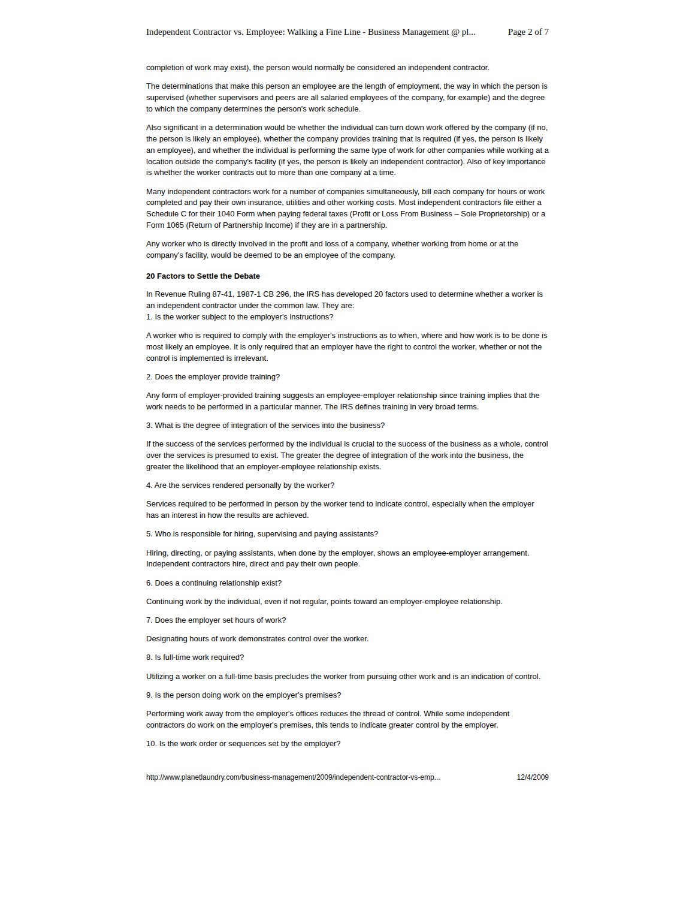Page 2 of 7 Independent Contractor vs. Employee: Walking a Fine Line - Business Management @ pl...
completion of work may exist), the person would normally be considered an independent contractor.
The determinations that make this person an employee are the length of employment, the way in which the person is supervised (whether supervisors and peers are all salaried employees of the company, for example) and the degree to which the company determines the person's work schedule.
Also significant in a determination would be whether the individual can turn down work offered by the company (if no, the person is likely an employee), whether the company provides training that is required (if yes, the person is likely an employee), and whether the individual is performing the same type of work for other companies while working at a location outside the company's facility (if yes, the person is likely an independent contractor). Also of key importance is whether the worker contracts out to more than one company at a time.
Many independent contractors work for a number of companies simultaneously, bill each company for hours or work completed and pay their own insurance, utilities and other working costs. Most independent contractors file either a Schedule C for their 1040 Form when paying federal taxes (Profit or Loss From Business – Sole Proprietorship) or a Form 1065 (Return of Partnership Income) if they are in a partnership.
Any worker who is directly involved in the profit and loss of a company, whether working from home or at the company's facility, would be deemed to be an employee of the company.
20 Factors to Settle the Debate
In Revenue Ruling 87-41, 1987-1 CB 296, the IRS has developed 20 factors used to determine whether a worker is an independent contractor under the common law. They are:
1. Is the worker subject to the employer's instructions?
A worker who is required to comply with the employer's instructions as to when, where and how work is to be done is most likely an employee. It is only required that an employer have the right to control the worker, whether or not the control is implemented is irrelevant.
2. Does the employer provide training?
Any form of employer-provided training suggests an employee-employer relationship since training implies that the work needs to be performed in a particular manner. The IRS defines training in very broad terms.
3. What is the degree of integration of the services into the business?
If the success of the services performed by the individual is crucial to the success of the business as a whole, control over the services is presumed to exist. The greater the degree of integration of the work into the business, the greater the likelihood that an employer-employee relationship exists.
4. Are the services rendered personally by the worker?
Services required to be performed in person by the worker tend to indicate control, especially when the employer has an interest in how the results are achieved.
5. Who is responsible for hiring, supervising and paying assistants?
Hiring, directing, or paying assistants, when done by the employer, shows an employee-employer arrangement. Independent contractors hire, direct and pay their own people.
6. Does a continuing relationship exist?
Continuing work by the individual, even if not regular, points toward an employer-employee relationship.
7. Does the employer set hours of work?
Designating hours of work demonstrates control over the worker.
8. Is full-time work required?
Utilizing a worker on a full-time basis precludes the worker from pursuing other work and is an indication of control.
9. Is the person doing work on the employer's premises?
Performing work away from the employer's offices reduces the thread of control. While some independent contractors do work on the employer's premises, this tends to indicate greater control by the employer.
10. Is the work order or sequences set by the employer?
12/4/2009 http://www.planetlaundry.com/business-management/2009/independent-contractor-vs-emp...